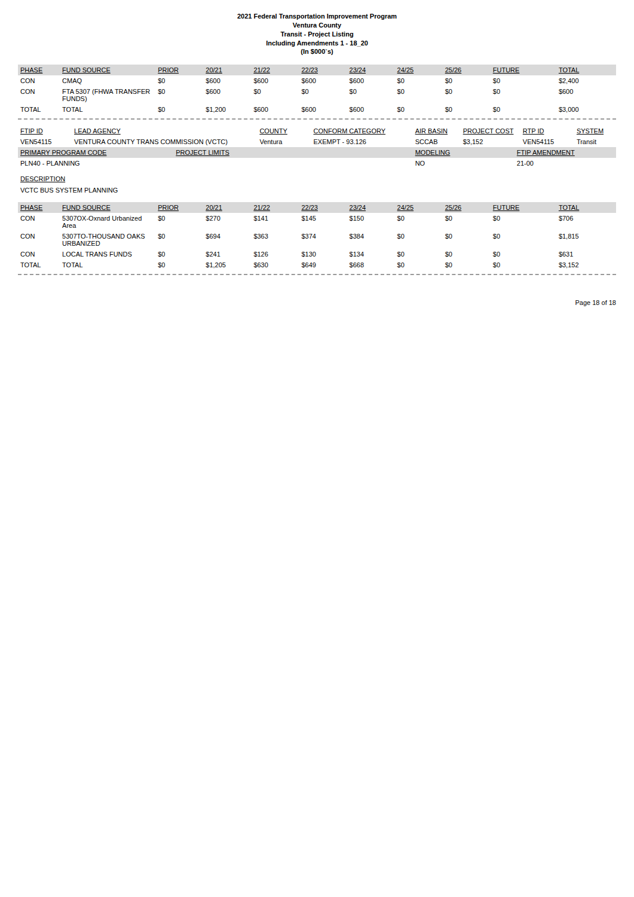2021 Federal Transportation Improvement Program
Ventura County
Transit - Project Listing
Including Amendments 1 - 18_20
(In $000`s)
| PHASE | FUND SOURCE | PRIOR | 20/21 | 21/22 | 22/23 | 23/24 | 24/25 | 25/26 | FUTURE | TOTAL |
| --- | --- | --- | --- | --- | --- | --- | --- | --- | --- | --- |
| CON | CMAQ | $0 | $600 | $600 | $600 | $600 | $0 | $0 | $0 | $2,400 |
| CON | FTA 5307 (FHWA TRANSFER FUNDS) | $0 | $600 | $0 | $0 | $0 | $0 | $0 | $0 | $600 |
| TOTAL | TOTAL | $0 | $1,200 | $600 | $600 | $600 | $0 | $0 | $0 | $3,000 |
| FTIP ID | LEAD AGENCY | COUNTY | CONFORM CATEGORY | AIR BASIN | PROJECT COST | RTP ID | SYSTEM |
| --- | --- | --- | --- | --- | --- | --- | --- |
| VEN54115 | VENTURA COUNTY TRANS COMMISSION (VCTC) | Ventura | EXEMPT - 93.126 | SCCAB | $3,152 | VEN54115 | Transit |
| PRIMARY PROGRAM CODE | PROJECT LIMITS | MODELING | FTIP AMENDMENT |
| --- | --- | --- | --- |
| PLN40 - PLANNING | | NO | 21-00 |
DESCRIPTION
VCTC BUS SYSTEM PLANNING
| PHASE | FUND SOURCE | PRIOR | 20/21 | 21/22 | 22/23 | 23/24 | 24/25 | 25/26 | FUTURE | TOTAL |
| --- | --- | --- | --- | --- | --- | --- | --- | --- | --- | --- |
| CON | 5307OX-Oxnard Urbanized Area | $0 | $270 | $141 | $145 | $150 | $0 | $0 | $0 | $706 |
| CON | 5307TO-THOUSAND OAKS URBANIZED | $0 | $694 | $363 | $374 | $384 | $0 | $0 | $0 | $1,815 |
| CON | LOCAL TRANS FUNDS | $0 | $241 | $126 | $130 | $134 | $0 | $0 | $0 | $631 |
| TOTAL | TOTAL | $0 | $1,205 | $630 | $649 | $668 | $0 | $0 | $0 | $3,152 |
Page 18 of 18